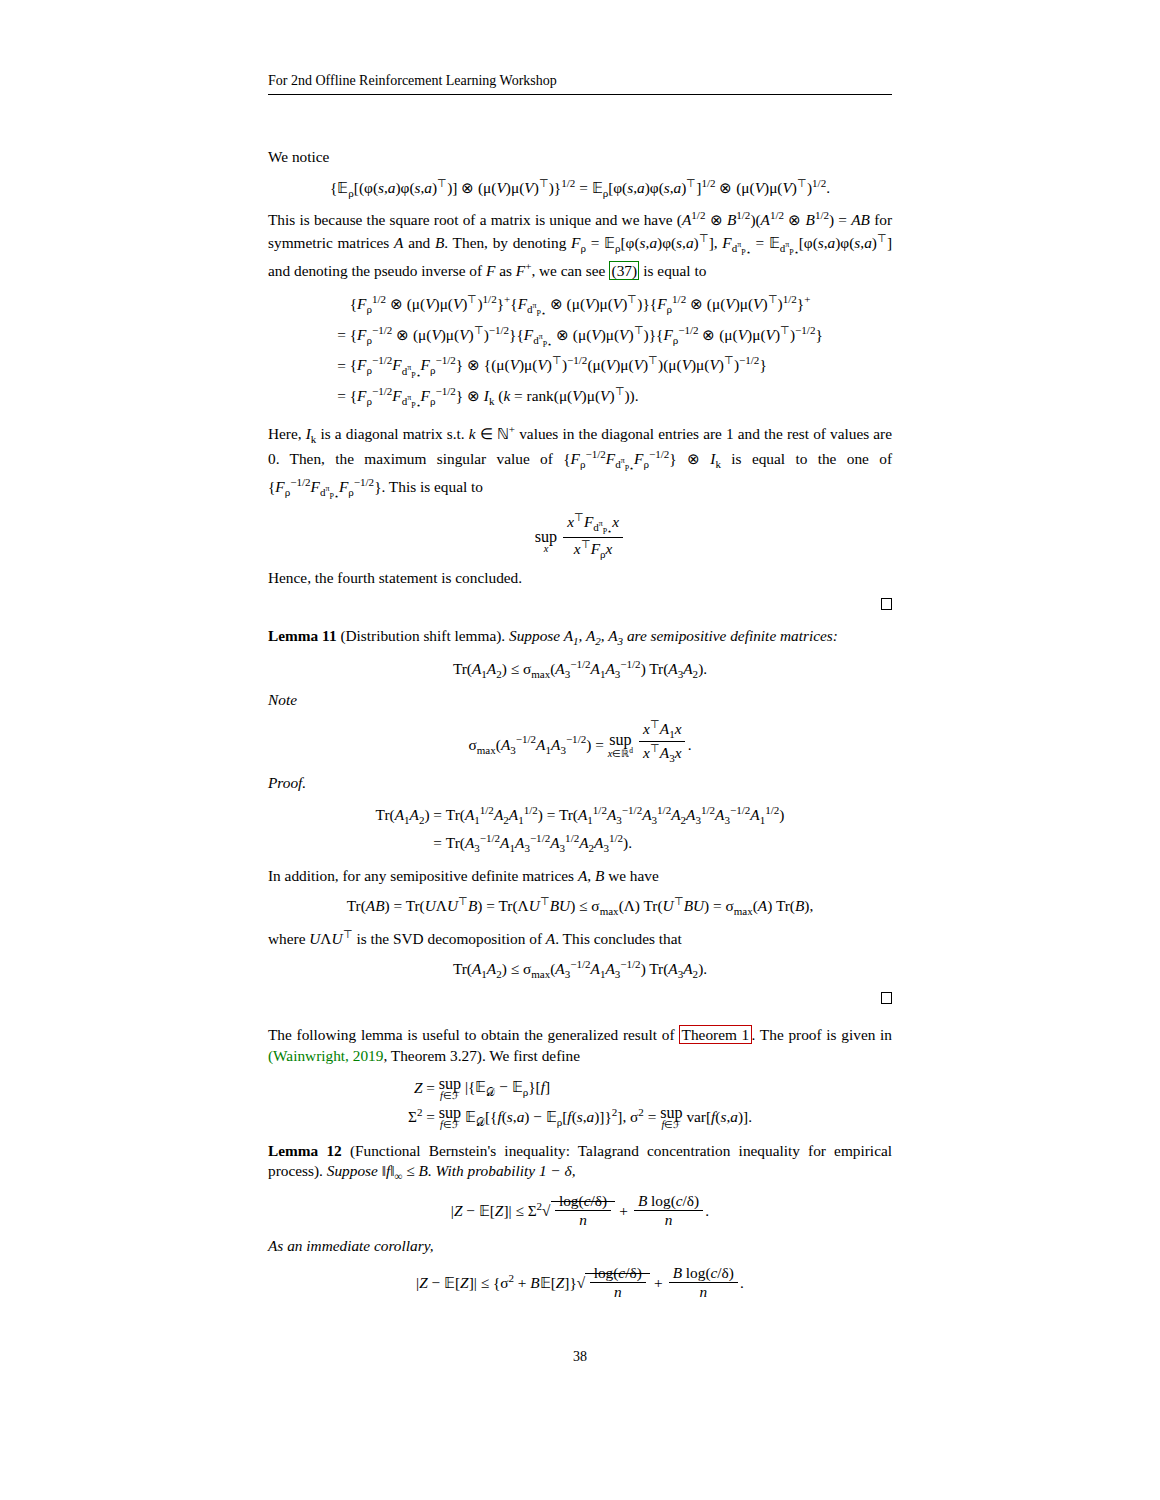For 2nd Offline Reinforcement Learning Workshop
We notice
{𝔼ρ[(φ(s,a)φ(s,a)⊤)] ⊗ (μ(V)μ(V)⊤)}1/2 = 𝔼ρ[φ(s,a)φ(s,a)⊤]1/2 ⊗ (μ(V)μ(V)⊤)1/2.
This is because the square root of a matrix is unique and we have (A1/2 ⊗ B1/2)(A1/2 ⊗ B1/2) = AB for symmetric matrices A and B. Then, by denoting Fρ = 𝔼ρ[φ(s,a)φ(s,a)⊤], FdπP⋆ = 𝔼dπP⋆[φ(s,a)φ(s,a)⊤] and denoting the pseudo inverse of F as F+, we can see (37) is equal to
{Fρ1/2 ⊗ (μ(V)μ(V)⊤)1/2}+{FdπP⋆ ⊗ (μ(V)μ(V)⊤)}{Fρ1/2 ⊗ (μ(V)μ(V)⊤)1/2}+
=
{Fρ−1/2 ⊗ (μ(V)μ(V)⊤)−1/2}{FdπP⋆ ⊗ (μ(V)μ(V)⊤)}{Fρ−1/2 ⊗ (μ(V)μ(V)⊤)−1/2}
=
{Fρ−1/2FdπP⋆Fρ−1/2} ⊗ {(μ(V)μ(V)⊤)−1/2(μ(V)μ(V)⊤)(μ(V)μ(V)⊤)−1/2}
=
{Fρ−1/2FdπP⋆Fρ−1/2} ⊗ Ik (k = rank(μ(V)μ(V)⊤)).
Here, Ik is a diagonal matrix s.t. k ∈ ℕ+ values in the diagonal entries are 1 and the rest of values are 0. Then, the maximum singular value of {Fρ−1/2FdπP⋆Fρ−1/2} ⊗ Ik is equal to the one of {Fρ−1/2FdπP⋆Fρ−1/2}. This is equal to
sup x x⊤FdπP⋆x x⊤Fρx
Hence, the fourth statement is concluded.
Lemma 11 (Distribution shift lemma). Suppose A1, A2, A3 are semipositive definite matrices:
Tr(A1A2) ≤ σmax(A3−1/2A1A3−1/2) Tr(A3A2).
Note
σmax(A3−1/2A1A3−1/2) = sup x∈ℝd x⊤A1x x⊤A3x.
Proof.
Tr(A1A2) =
Tr(A11/2A2A11/2) = Tr(A11/2A3−1/2A31/2A2A31/2A3−1/2A11/2)
=
Tr(A3−1/2A1A3−1/2A31/2A2A31/2).
In addition, for any semipositive definite matrices A, B we have
Tr(AB) = Tr(UΛU⊤B) = Tr(ΛU⊤BU) ≤ σmax(Λ) Tr(U⊤BU) = σmax(A) Tr(B),
where UΛU⊤ is the SVD decomoposition of A. This concludes that
Tr(A1A2) ≤ σmax(A3−1/2A1A3−1/2) Tr(A3A2).
The following lemma is useful to obtain the generalized result of Theorem 1. The proof is given in (Wainwright, 2019, Theorem 3.27). We first define
Z =
sup f∈ℱ |{𝔼𝒟 − 𝔼ρ}[f]
Σ2 =
sup f∈ℱ 𝔼𝒟[{f(s,a) − 𝔼ρ[f(s,a)]}2], σ2 = sup f∈ℱ var[f(s,a)].
Lemma 12 (Functional Bernstein's inequality: Talagrand concentration inequality for empirical process). Suppose ‖f‖∞ ≤ B. With probability 1 − δ,
|Z − 𝔼[Z]| ≤ Σ2√log(c/δ) n + B log(c/δ) n.
As an immediate corollary,
|Z − 𝔼[Z]| ≤ {σ2 + B𝔼[Z]}√log(c/δ) n + B log(c/δ) n.
38